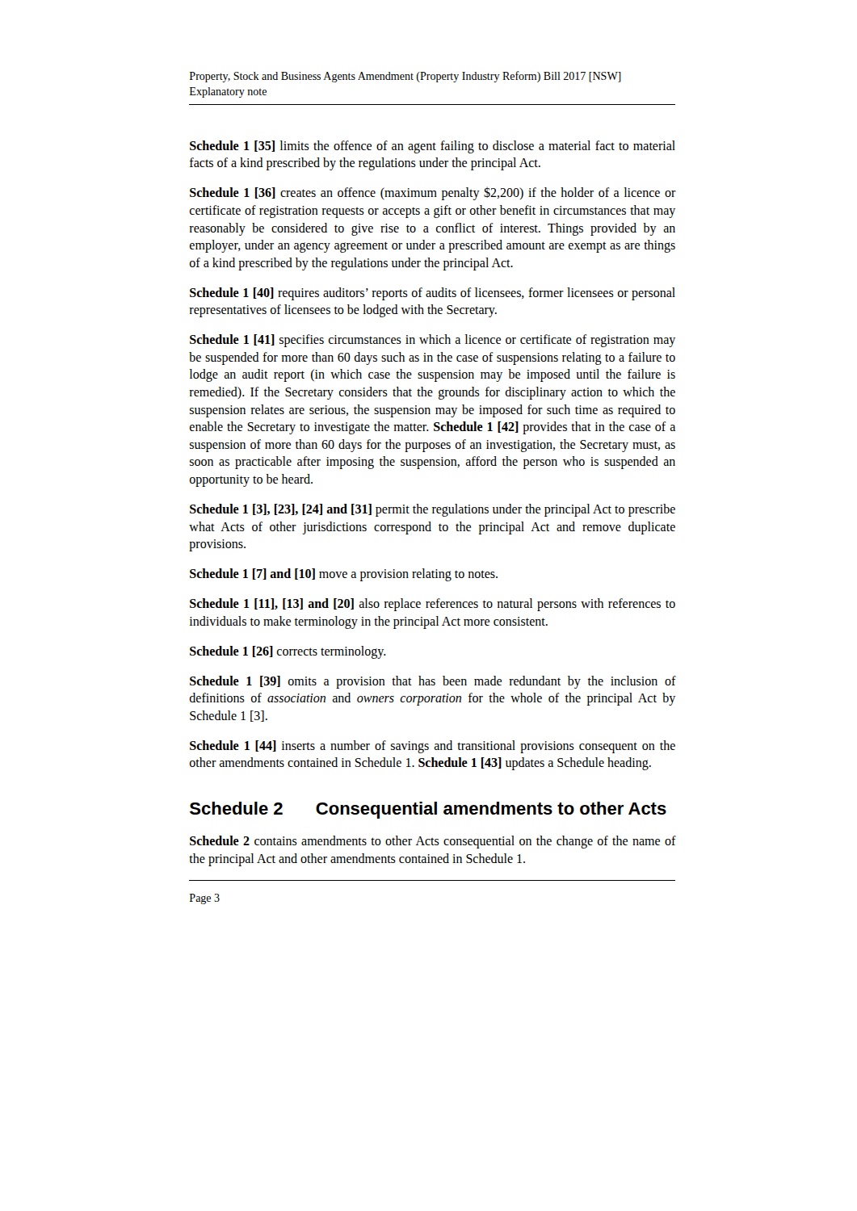Property, Stock and Business Agents Amendment (Property Industry Reform) Bill 2017 [NSW] Explanatory note
Schedule 1 [35] limits the offence of an agent failing to disclose a material fact to material facts of a kind prescribed by the regulations under the principal Act.
Schedule 1 [36] creates an offence (maximum penalty $2,200) if the holder of a licence or certificate of registration requests or accepts a gift or other benefit in circumstances that may reasonably be considered to give rise to a conflict of interest. Things provided by an employer, under an agency agreement or under a prescribed amount are exempt as are things of a kind prescribed by the regulations under the principal Act.
Schedule 1 [40] requires auditors’ reports of audits of licensees, former licensees or personal representatives of licensees to be lodged with the Secretary.
Schedule 1 [41] specifies circumstances in which a licence or certificate of registration may be suspended for more than 60 days such as in the case of suspensions relating to a failure to lodge an audit report (in which case the suspension may be imposed until the failure is remedied). If the Secretary considers that the grounds for disciplinary action to which the suspension relates are serious, the suspension may be imposed for such time as required to enable the Secretary to investigate the matter. Schedule 1 [42] provides that in the case of a suspension of more than 60 days for the purposes of an investigation, the Secretary must, as soon as practicable after imposing the suspension, afford the person who is suspended an opportunity to be heard.
Schedule 1 [3], [23], [24] and [31] permit the regulations under the principal Act to prescribe what Acts of other jurisdictions correspond to the principal Act and remove duplicate provisions.
Schedule 1 [7] and [10] move a provision relating to notes.
Schedule 1 [11], [13] and [20] also replace references to natural persons with references to individuals to make terminology in the principal Act more consistent.
Schedule 1 [26] corrects terminology.
Schedule 1 [39] omits a provision that has been made redundant by the inclusion of definitions of association and owners corporation for the whole of the principal Act by Schedule 1 [3].
Schedule 1 [44] inserts a number of savings and transitional provisions consequent on the other amendments contained in Schedule 1. Schedule 1 [43] updates a Schedule heading.
Schedule 2 Consequential amendments to other Acts
Schedule 2 contains amendments to other Acts consequential on the change of the name of the principal Act and other amendments contained in Schedule 1.
Page 3